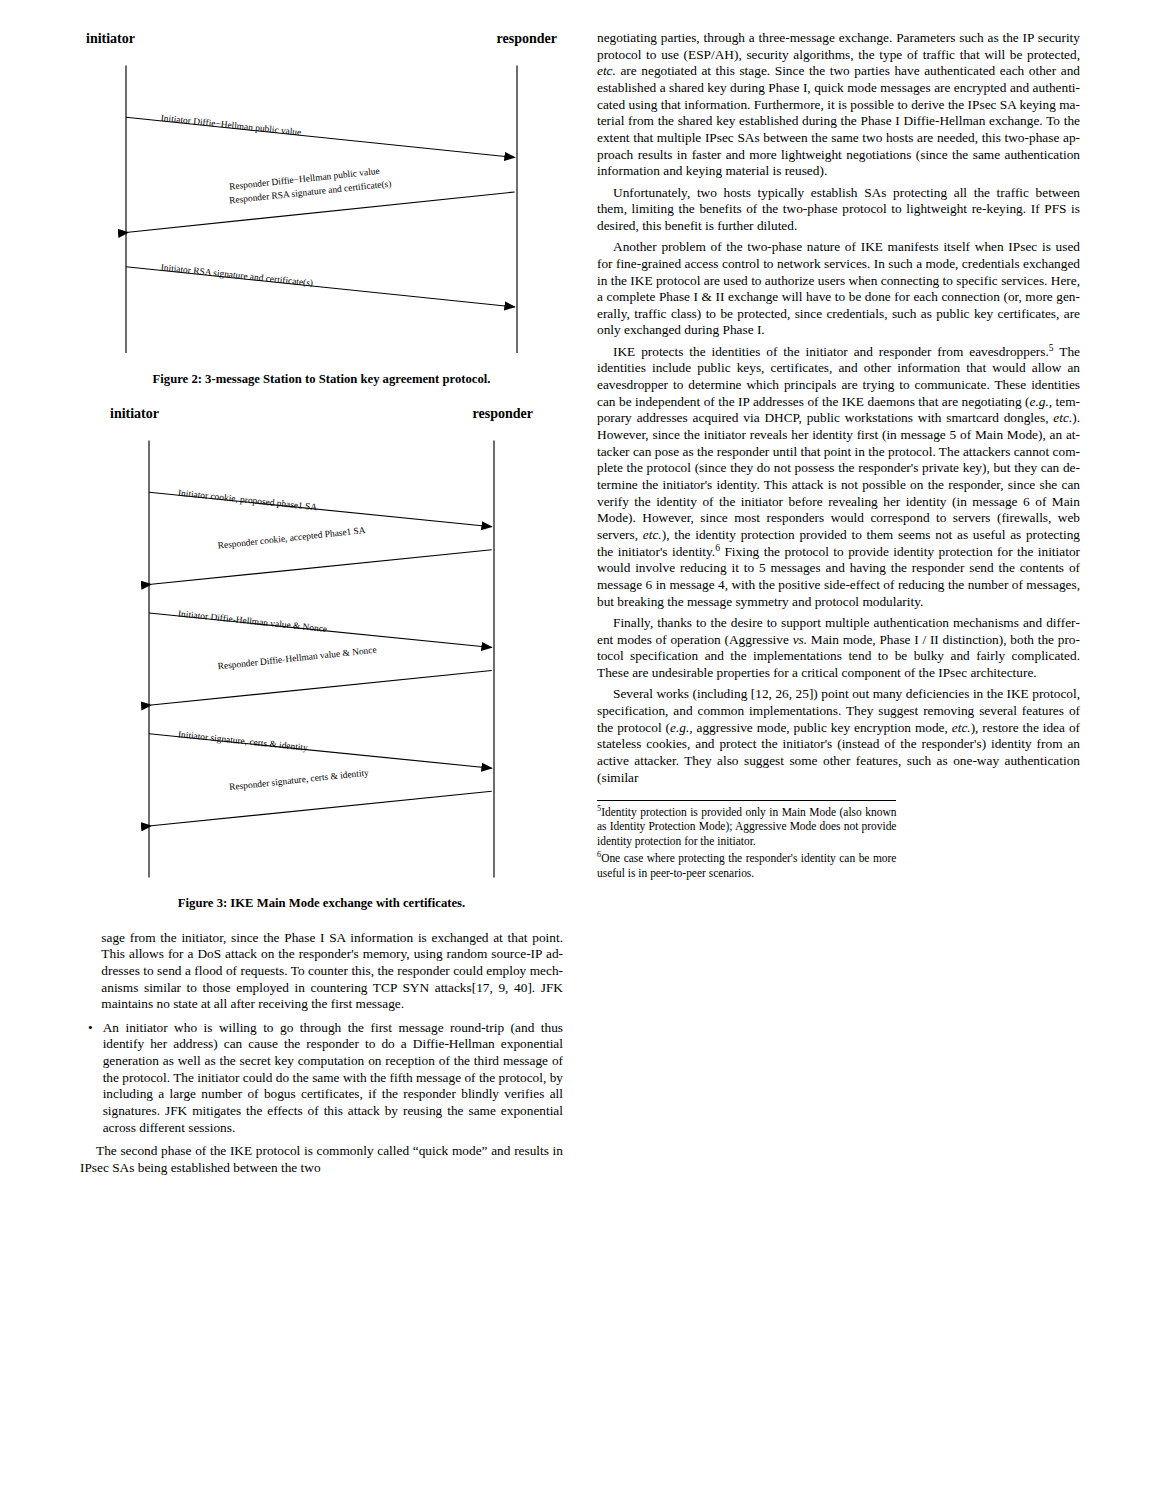initiator responder
Initiator Diffie−Hellman public value Responder Diffie−Hellman public value Responder RSA signature and certificate(s) Initiator RSA signature and certificate(s)
Figure 2: 3-message Station to Station key agreement protocol.
initiator responder
Initiator cookie, proposed phase1 SA Responder cookie, accepted Phase1 SA Initiator Diffie-Hellman value & Nonce Responder Diffie-Hellman value & Nonce Initiator signature, certs & identity Responder signature, certs & identity
Figure 3: IKE Main Mode exchange with certificates.
sage from the initiator, since the Phase I SA information is exchanged at that point. This allows for a DoS attack on the responder's memory, using random source-IP addresses to send a flood of requests. To counter this, the responder could employ mechanisms similar to those employed in countering TCP SYN attacks[17, 9, 40]. JFK maintains no state at all after receiving the first message.
An initiator who is willing to go through the first message round-trip (and thus identify her address) can cause the responder to do a Diffie-Hellman exponential generation as well as the secret key computation on reception of the third message of the protocol. The initiator could do the same with the fifth message of the protocol, by including a large number of bogus certificates, if the responder blindly verifies all signatures. JFK mitigates the effects of this attack by reusing the same exponential across different sessions.
The second phase of the IKE protocol is commonly called “quick mode” and results in IPsec SAs being established between the two
negotiating parties, through a three-message exchange. Parameters such as the IP security protocol to use (ESP/AH), security algorithms, the type of traffic that will be protected, etc. are negotiated at this stage. Since the two parties have authenticated each other and established a shared key during Phase I, quick mode messages are encrypted and authenticated using that information. Furthermore, it is possible to derive the IPsec SA keying material from the shared key established during the Phase I Diffie-Hellman exchange. To the extent that multiple IPsec SAs between the same two hosts are needed, this two-phase approach results in faster and more lightweight negotiations (since the same authentication information and keying material is reused).
Unfortunately, two hosts typically establish SAs protecting all the traffic between them, limiting the benefits of the two-phase protocol to lightweight re-keying. If PFS is desired, this benefit is further diluted.
Another problem of the two-phase nature of IKE manifests itself when IPsec is used for fine-grained access control to network services. In such a mode, credentials exchanged in the IKE protocol are used to authorize users when connecting to specific services. Here, a complete Phase I & II exchange will have to be done for each connection (or, more generally, traffic class) to be protected, since credentials, such as public key certificates, are only exchanged during Phase I.
IKE protects the identities of the initiator and responder from eavesdroppers.5 The identities include public keys, certificates, and other information that would allow an eavesdropper to determine which principals are trying to communicate. These identities can be independent of the IP addresses of the IKE daemons that are negotiating (e.g., temporary addresses acquired via DHCP, public workstations with smartcard dongles, etc.). However, since the initiator reveals her identity first (in message 5 of Main Mode), an attacker can pose as the responder until that point in the protocol. The attackers cannot complete the protocol (since they do not possess the responder's private key), but they can determine the initiator's identity. This attack is not possible on the responder, since she can verify the identity of the initiator before revealing her identity (in message 6 of Main Mode). However, since most responders would correspond to servers (firewalls, web servers, etc.), the identity protection provided to them seems not as useful as protecting the initiator's identity.6 Fixing the protocol to provide identity protection for the initiator would involve reducing it to 5 messages and having the responder send the contents of message 6 in message 4, with the positive side-effect of reducing the number of messages, but breaking the message symmetry and protocol modularity.
Finally, thanks to the desire to support multiple authentication mechanisms and different modes of operation (Aggressive vs. Main mode, Phase I / II distinction), both the protocol specification and the implementations tend to be bulky and fairly complicated. These are undesirable properties for a critical component of the IPsec architecture.
Several works (including [12, 26, 25]) point out many deficiencies in the IKE protocol, specification, and common implementations. They suggest removing several features of the protocol (e.g., aggressive mode, public key encryption mode, etc.), restore the idea of stateless cookies, and protect the initiator's (instead of the responder's) identity from an active attacker. They also suggest some other features, such as one-way authentication (similar
5Identity protection is provided only in Main Mode (also known as Identity Protection Mode); Aggressive Mode does not provide identity protection for the initiator.
6One case where protecting the responder's identity can be more useful is in peer-to-peer scenarios.